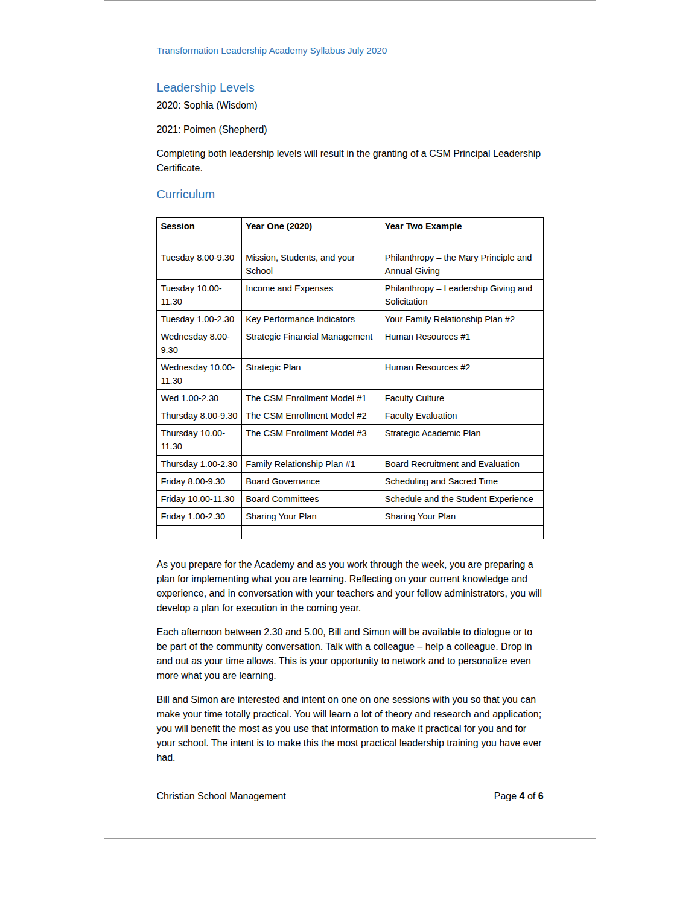Transformation Leadership Academy Syllabus July 2020
Leadership Levels
2020: Sophia (Wisdom)
2021: Poimen (Shepherd)
Completing both leadership levels will result in the granting of a CSM Principal Leadership Certificate.
Curriculum
| Session | Year One (2020) | Year Two Example |
| --- | --- | --- |
| Tuesday 8.00-9.30 | Mission, Students, and your School | Philanthropy – the Mary Principle and Annual Giving |
| Tuesday 10.00-11.30 | Income and Expenses | Philanthropy – Leadership Giving and Solicitation |
| Tuesday 1.00-2.30 | Key Performance Indicators | Your Family Relationship Plan #2 |
| Wednesday 8.00-9.30 | Strategic Financial Management | Human Resources #1 |
| Wednesday 10.00-11.30 | Strategic Plan | Human Resources #2 |
| Wed 1.00-2.30 | The CSM Enrollment Model #1 | Faculty Culture |
| Thursday 8.00-9.30 | The CSM Enrollment Model #2 | Faculty Evaluation |
| Thursday 10.00-11.30 | The CSM Enrollment Model #3 | Strategic Academic Plan |
| Thursday 1.00-2.30 | Family Relationship Plan #1 | Board Recruitment and Evaluation |
| Friday 8.00-9.30 | Board Governance | Scheduling and Sacred Time |
| Friday 10.00-11.30 | Board Committees | Schedule and the Student Experience |
| Friday 1.00-2.30 | Sharing Your Plan | Sharing Your Plan |
As you prepare for the Academy and as you work through the week, you are preparing a plan for implementing what you are learning. Reflecting on your current knowledge and experience, and in conversation with your teachers and your fellow administrators, you will develop a plan for execution in the coming year.
Each afternoon between 2.30 and 5.00, Bill and Simon will be available to dialogue or to be part of the community conversation. Talk with a colleague – help a colleague. Drop in and out as your time allows. This is your opportunity to network and to personalize even more what you are learning.
Bill and Simon are interested and intent on one on one sessions with you so that you can make your time totally practical. You will learn a lot of theory and research and application; you will benefit the most as you use that information to make it practical for you and for your school. The intent is to make this the most practical leadership training you have ever had.
Christian School Management
Page 4 of 6